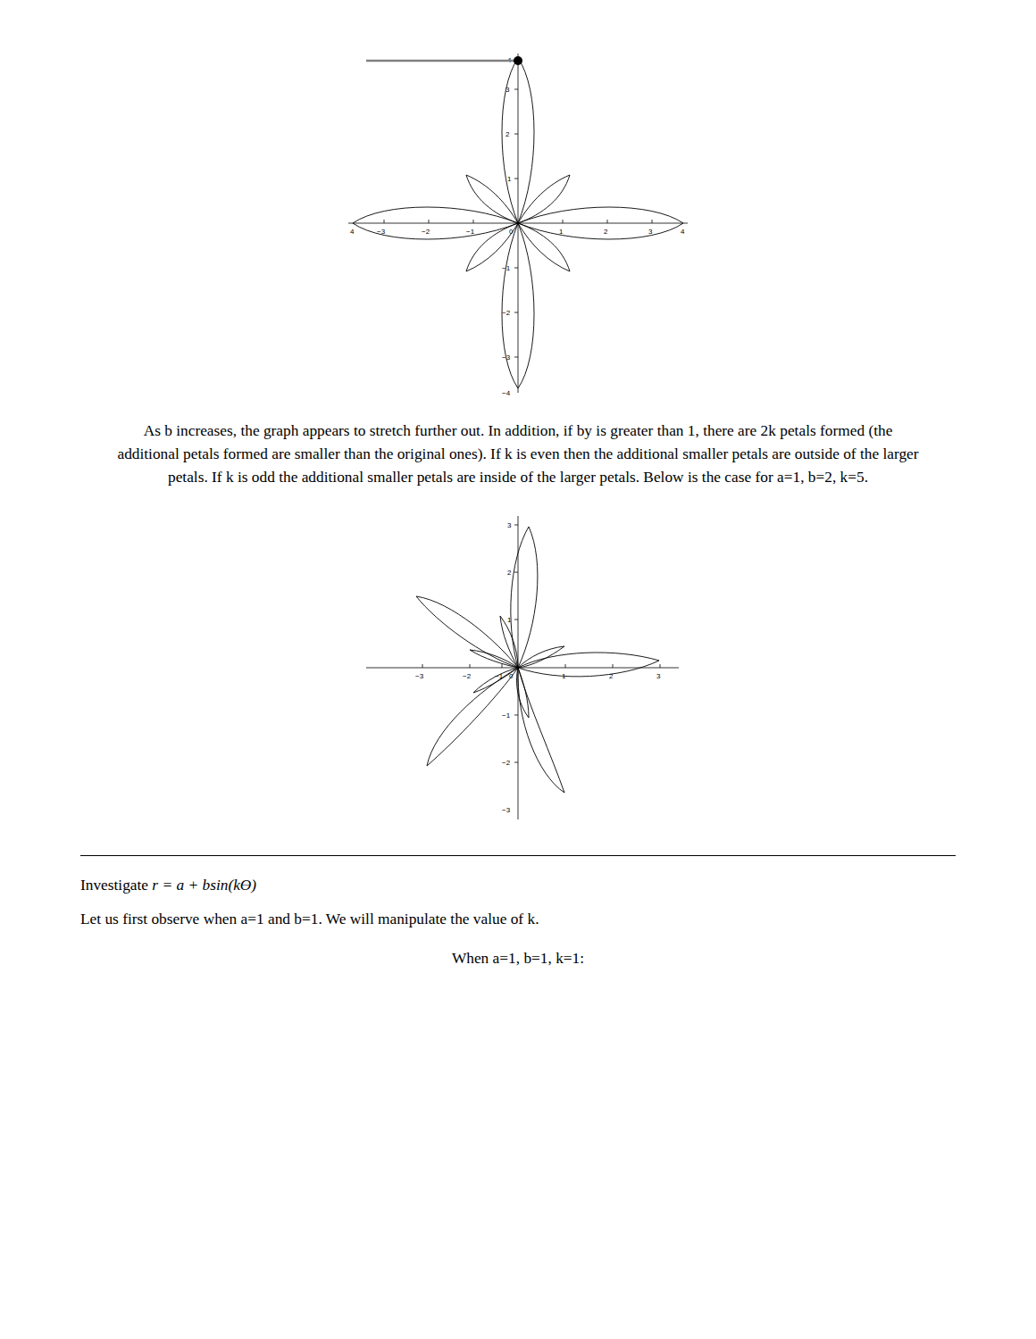3 2 1 −1 −2 −3 −4 4 −3 −2 −1 0 1 2 3 4 4
As b increases, the graph appears to stretch further out. In addition, if by is greater than 1, there are 2k petals formed (the additional petals formed are smaller than the original ones). If k is even then the additional smaller petals are outside of the larger petals. If k is odd the additional smaller petals are inside of the larger petals. Below is the case for a=1, b=2, k=5.
3 2 1 −1 −2 −3 −3 −2 −1 0 1 2 3
Investigate r = a + bsin(kӨ)
Let us first observe when a=1 and b=1. We will manipulate the value of k.
When a=1, b=1, k=1: